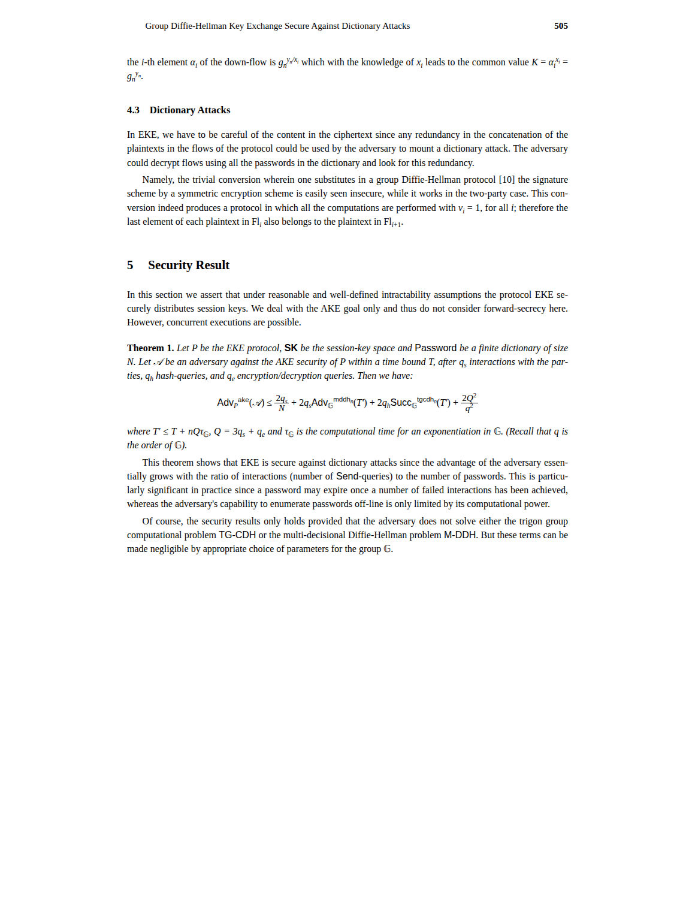Group Diffie-Hellman Key Exchange Secure Against Dictionary Attacks 505
the i-th element αi of the down-flow is gnyn/xi which with the knowledge of xi leads to the common value K = αixi = gnyn.
4.3 Dictionary Attacks
In EKE, we have to be careful of the content in the ciphertext since any redundancy in the concatenation of the plaintexts in the flows of the protocol could be used by the adversary to mount a dictionary attack. The adversary could decrypt flows using all the passwords in the dictionary and look for this redundancy.
Namely, the trivial conversion wherein one substitutes in a group Diffie-Hellman protocol [10] the signature scheme by a symmetric encryption scheme is easily seen insecure, while it works in the two-party case. This conversion indeed produces a protocol in which all the computations are performed with νi = 1, for all i; therefore the last element of each plaintext in Fli also belongs to the plaintext in Fli+1.
5 Security Result
In this section we assert that under reasonable and well-defined intractability assumptions the protocol EKE securely distributes session keys. We deal with the AKE goal only and thus do not consider forward-secrecy here. However, concurrent executions are possible.
Theorem 1. Let P be the EKE protocol, SK be the session-key space and Password be a finite dictionary of size N. Let 𝒜 be an adversary against the AKE security of P within a time bound T, after qs interactions with the parties, qh hash-queries, and qe encryption/decryption queries. Then we have:
AdvPake(𝒜) ≤ 2qs N + 2qsAdv𝔾mddhn(T′) + 2qhSucc𝔾tgcdhn(T′) + 2Q2 q2
where T′ ≤ T + nQτ𝔾, Q = 3qs + qe and τ𝔾 is the computational time for an exponentiation in 𝔾. (Recall that q is the order of 𝔾).
This theorem shows that EKE is secure against dictionary attacks since the advantage of the adversary essentially grows with the ratio of interactions (number of Send-queries) to the number of passwords. This is particularly significant in practice since a password may expire once a number of failed interactions has been achieved, whereas the adversary's capability to enumerate passwords off-line is only limited by its computational power.
Of course, the security results only holds provided that the adversary does not solve either the trigon group computational problem TG-CDH or the multi-decisional Diffie-Hellman problem M-DDH. But these terms can be made negligible by appropriate choice of parameters for the group 𝔾.